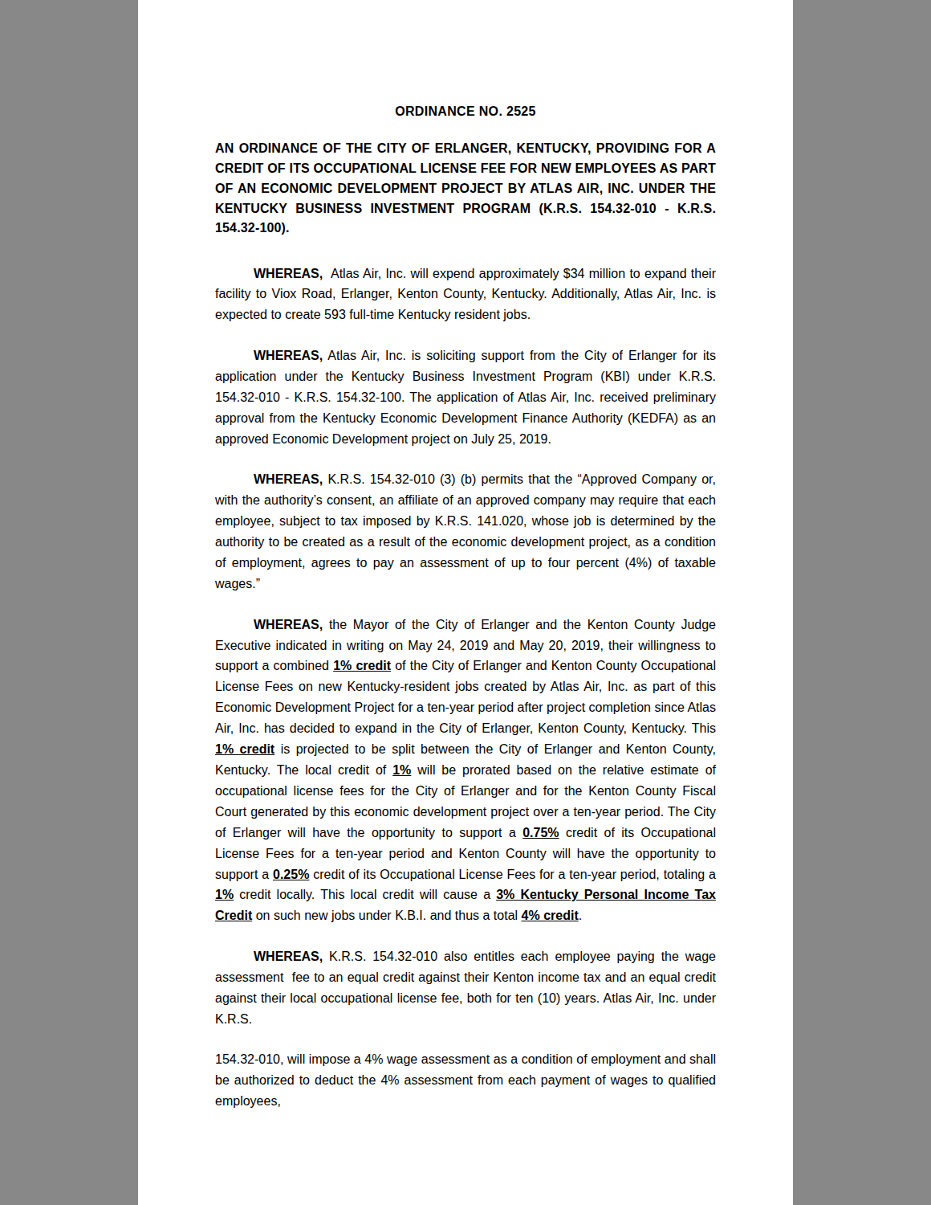ORDINANCE NO. 2525
AN ORDINANCE OF THE CITY OF ERLANGER, KENTUCKY, PROVIDING FOR A CREDIT OF ITS OCCUPATIONAL LICENSE FEE FOR NEW EMPLOYEES AS PART OF AN ECONOMIC DEVELOPMENT PROJECT BY ATLAS AIR, INC. UNDER THE KENTUCKY BUSINESS INVESTMENT PROGRAM (K.R.S. 154.32-010 - K.R.S. 154.32-100).
WHEREAS, Atlas Air, Inc. will expend approximately $34 million to expand their facility to Viox Road, Erlanger, Kenton County, Kentucky. Additionally, Atlas Air, Inc. is expected to create 593 full-time Kentucky resident jobs.
WHEREAS, Atlas Air, Inc. is soliciting support from the City of Erlanger for its application under the Kentucky Business Investment Program (KBI) under K.R.S. 154.32-010 - K.R.S. 154.32-100. The application of Atlas Air, Inc. received preliminary approval from the Kentucky Economic Development Finance Authority (KEDFA) as an approved Economic Development project on July 25, 2019.
WHEREAS, K.R.S. 154.32-010 (3) (b) permits that the “Approved Company or, with the authority’s consent, an affiliate of an approved company may require that each employee, subject to tax imposed by K.R.S. 141.020, whose job is determined by the authority to be created as a result of the economic development project, as a condition of employment, agrees to pay an assessment of up to four percent (4%) of taxable wages.”
WHEREAS, the Mayor of the City of Erlanger and the Kenton County Judge Executive indicated in writing on May 24, 2019 and May 20, 2019, their willingness to support a combined 1% credit of the City of Erlanger and Kenton County Occupational License Fees on new Kentucky-resident jobs created by Atlas Air, Inc. as part of this Economic Development Project for a ten-year period after project completion since Atlas Air, Inc. has decided to expand in the City of Erlanger, Kenton County, Kentucky. This 1% credit is projected to be split between the City of Erlanger and Kenton County, Kentucky. The local credit of 1% will be prorated based on the relative estimate of occupational license fees for the City of Erlanger and for the Kenton County Fiscal Court generated by this economic development project over a ten-year period. The City of Erlanger will have the opportunity to support a 0.75% credit of its Occupational License Fees for a ten-year period and Kenton County will have the opportunity to support a 0.25% credit of its Occupational License Fees for a ten-year period, totaling a 1% credit locally. This local credit will cause a 3% Kentucky Personal Income Tax Credit on such new jobs under K.B.I. and thus a total 4% credit.
WHEREAS, K.R.S. 154.32-010 also entitles each employee paying the wage assessment fee to an equal credit against their Kenton income tax and an equal credit against their local occupational license fee, both for ten (10) years. Atlas Air, Inc. under K.R.S.
154.32-010, will impose a 4% wage assessment as a condition of employment and shall be authorized to deduct the 4% assessment from each payment of wages to qualified employees,